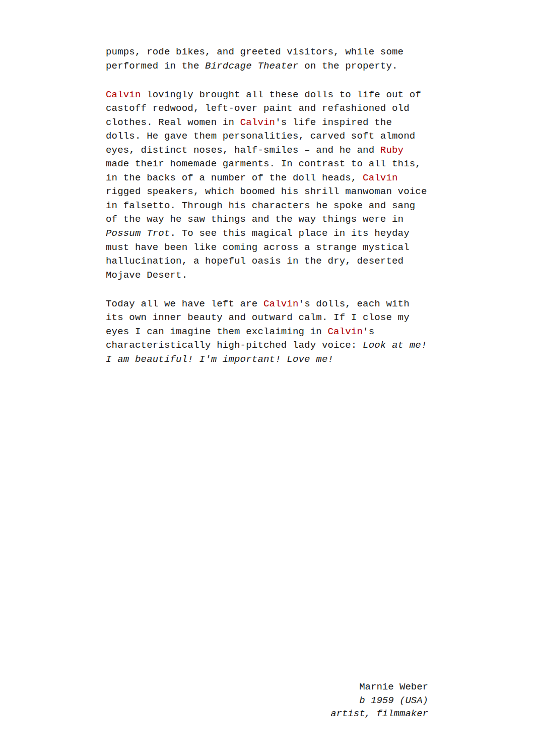pumps, rode bikes, and greeted visitors, while some performed in the Birdcage Theater on the property.
Calvin lovingly brought all these dolls to life out of castoff redwood, left-over paint and refashioned old clothes. Real women in Calvin's life inspired the dolls. He gave them personalities, carved soft almond eyes, distinct noses, half-smiles – and he and Ruby made their homemade garments. In contrast to all this, in the backs of a number of the doll heads, Calvin rigged speakers, which boomed his shrill manwoman voice in falsetto. Through his characters he spoke and sang of the way he saw things and the way things were in Possum Trot. To see this magical place in its heyday must have been like coming across a strange mystical hallucination, a hopeful oasis in the dry, deserted Mojave Desert.
Today all we have left are Calvin's dolls, each with its own inner beauty and outward calm. If I close my eyes I can imagine them exclaiming in Calvin's characteristically high-pitched lady voice: Look at me! I am beautiful! I'm important! Love me!
Marnie Weber
b 1959 (USA)
artist, filmmaker